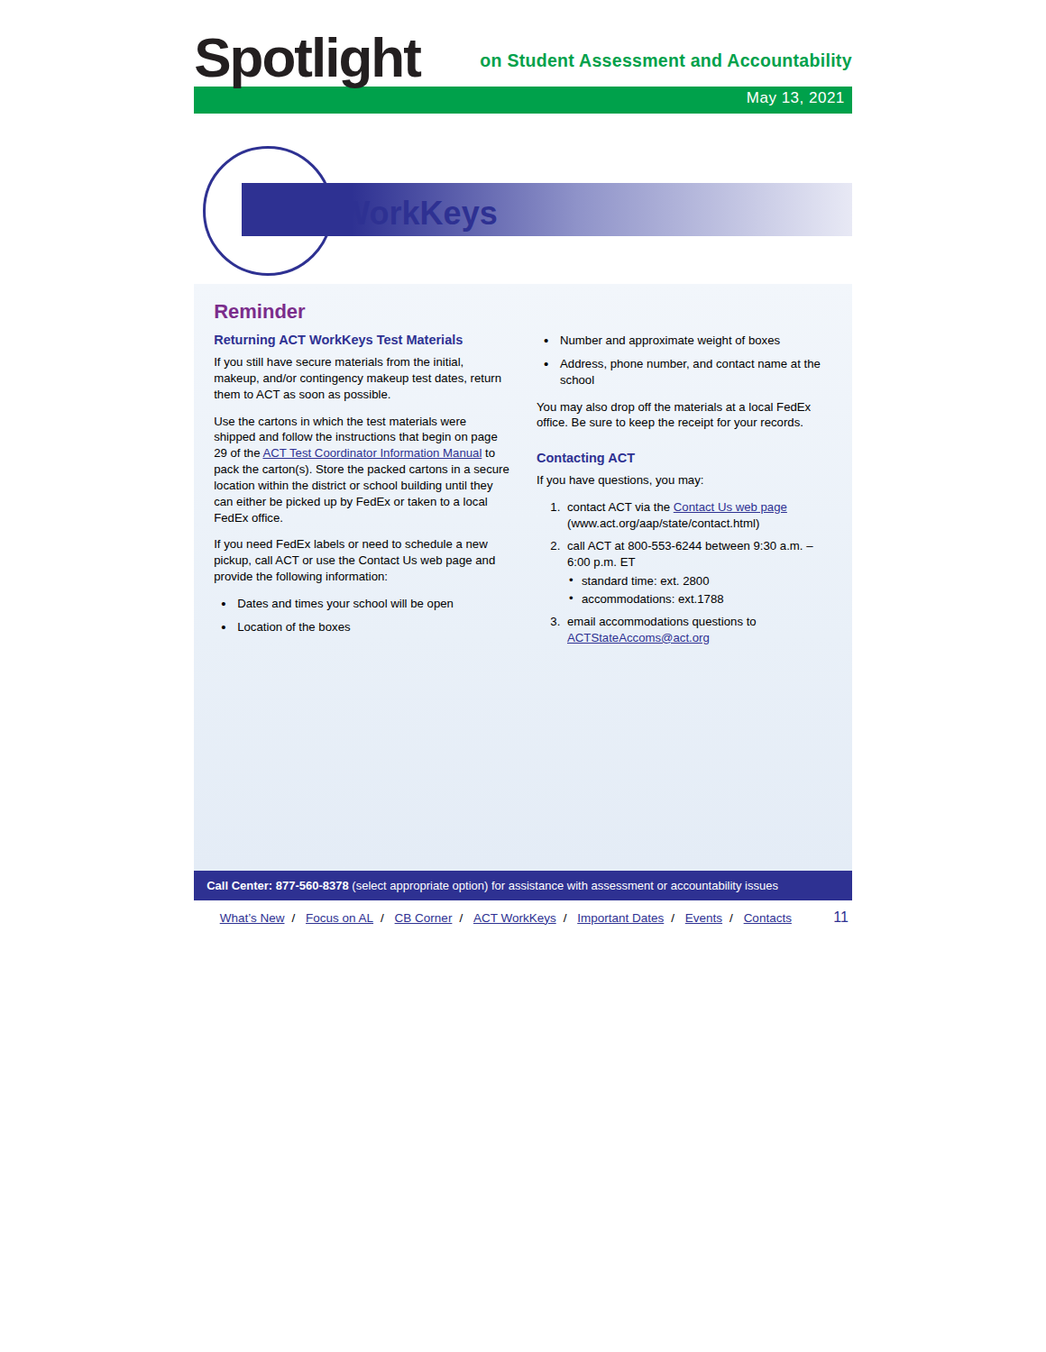May 13, 2021
Spotlight
on Student Assessment and Accountability
ACT WorkKeys
Reminder
Returning ACT WorkKeys Test Materials
If you still have secure materials from the initial, makeup, and/or contingency makeup test dates, return them to ACT as soon as possible.
Use the cartons in which the test materials were shipped and follow the instructions that begin on page 29 of the ACT Test Coordinator Information Manual to pack the carton(s). Store the packed cartons in a secure location within the district or school building until they can either be picked up by FedEx or taken to a local FedEx office.
If you need FedEx labels or need to schedule a new pickup, call ACT or use the Contact Us web page and provide the following information:
Dates and times your school will be open
Location of the boxes
Number and approximate weight of boxes
Address, phone number, and contact name at the school
You may also drop off the materials at a local FedEx office. Be sure to keep the receipt for your records.
Contacting ACT
If you have questions, you may:
contact ACT via the Contact Us web page (www.act.org/aap/state/contact.html)
call ACT at 800-553-6244 between 9:30 a.m. – 6:00 p.m. ET
standard time: ext. 2800
accommodations: ext.1788
email accommodations questions to ACTStateAccoms@act.org
Call Center: 877-560-8378 (select appropriate option) for assistance with assessment or accountability issues
What’s New/ Focus on AL/ CB Corner/ ACT WorkKeys/ Important Dates/ Events/ Contacts
11